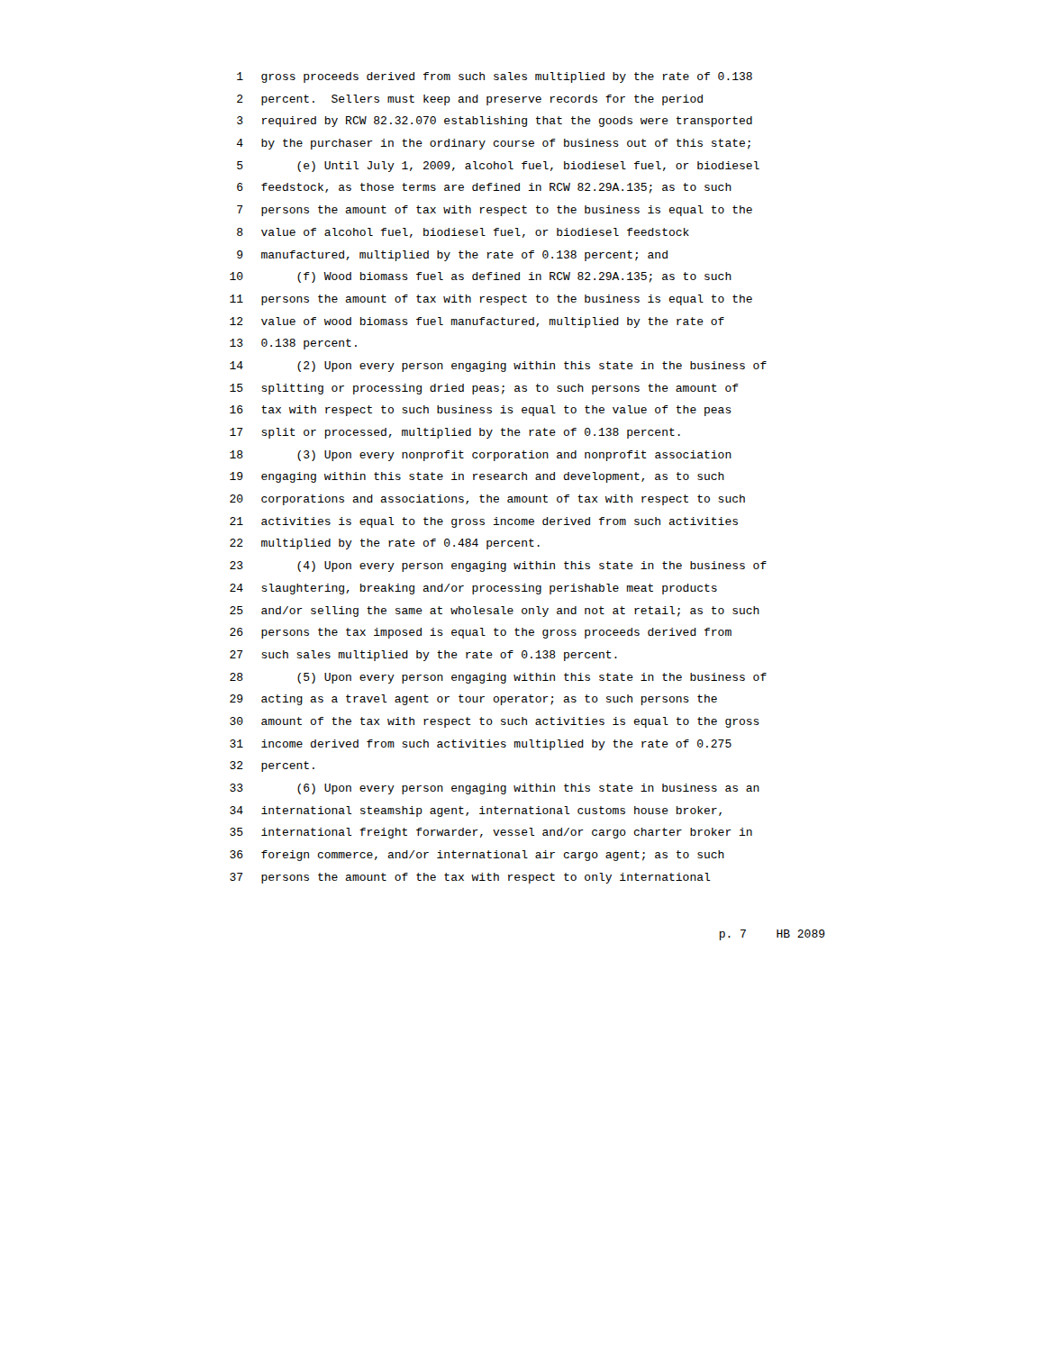gross proceeds derived from such sales multiplied by the rate of 0.138
percent. Sellers must keep and preserve records for the period
required by RCW 82.32.070 establishing that the goods were transported
by the purchaser in the ordinary course of business out of this state;
(e) Until July 1, 2009, alcohol fuel, biodiesel fuel, or biodiesel
feedstock, as those terms are defined in RCW 82.29A.135; as to such
persons the amount of tax with respect to the business is equal to the
value of alcohol fuel, biodiesel fuel, or biodiesel feedstock
manufactured, multiplied by the rate of 0.138 percent; and
(f) Wood biomass fuel as defined in RCW 82.29A.135; as to such
persons the amount of tax with respect to the business is equal to the
value of wood biomass fuel manufactured, multiplied by the rate of
0.138 percent.
(2) Upon every person engaging within this state in the business of
splitting or processing dried peas; as to such persons the amount of
tax with respect to such business is equal to the value of the peas
split or processed, multiplied by the rate of 0.138 percent.
(3) Upon every nonprofit corporation and nonprofit association
engaging within this state in research and development, as to such
corporations and associations, the amount of tax with respect to such
activities is equal to the gross income derived from such activities
multiplied by the rate of 0.484 percent.
(4) Upon every person engaging within this state in the business of
slaughtering, breaking and/or processing perishable meat products
and/or selling the same at wholesale only and not at retail; as to such
persons the tax imposed is equal to the gross proceeds derived from
such sales multiplied by the rate of 0.138 percent.
(5) Upon every person engaging within this state in the business of
acting as a travel agent or tour operator; as to such persons the
amount of the tax with respect to such activities is equal to the gross
income derived from such activities multiplied by the rate of 0.275
percent.
(6) Upon every person engaging within this state in business as an
international steamship agent, international customs house broker,
international freight forwarder, vessel and/or cargo charter broker in
foreign commerce, and/or international air cargo agent; as to such
persons the amount of the tax with respect to only international
p. 7 HB 2089